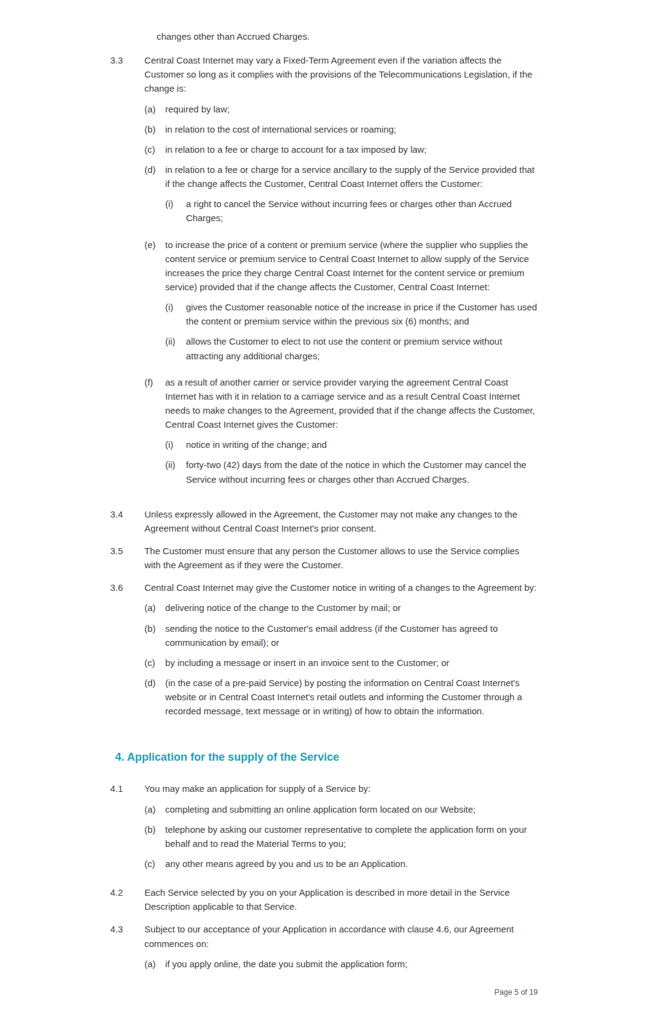changes other than Accrued Charges.
3.3
Central Coast Internet may vary a Fixed-Term Agreement even if the variation affects the Customer so long as it complies with the provisions of the Telecommunications Legislation, if the change is:
(a) required by law;
(b) in relation to the cost of international services or roaming;
(c) in relation to a fee or charge to account for a tax imposed by law;
(d) in relation to a fee or charge for a service ancillary to the supply of the Service provided that if the change affects the Customer, Central Coast Internet offers the Customer:
(i) a right to cancel the Service without incurring fees or charges other than Accrued Charges;
(e) to increase the price of a content or premium service (where the supplier who supplies the content service or premium service to Central Coast Internet to allow supply of the Service increases the price they charge Central Coast Internet for the content service or premium service) provided that if the change affects the Customer, Central Coast Internet:
(i) gives the Customer reasonable notice of the increase in price if the Customer has used the content or premium service within the previous six (6) months; and
(ii) allows the Customer to elect to not use the content or premium service without attracting any additional charges;
(f) as a result of another carrier or service provider varying the agreement Central Coast Internet has with it in relation to a carriage service and as a result Central Coast Internet needs to make changes to the Agreement, provided that if the change affects the Customer, Central Coast Internet gives the Customer:
(i) notice in writing of the change; and
(ii) forty-two (42) days from the date of the notice in which the Customer may cancel the Service without incurring fees or charges other than Accrued Charges.
3.4
Unless expressly allowed in the Agreement, the Customer may not make any changes to the Agreement without Central Coast Internet's prior consent.
3.5
The Customer must ensure that any person the Customer allows to use the Service complies with the Agreement as if they were the Customer.
3.6
Central Coast Internet may give the Customer notice in writing of a changes to the Agreement by:
(a) delivering notice of the change to the Customer by mail; or
(b) sending the notice to the Customer's email address (if the Customer has agreed to communication by email); or
(c) by including a message or insert in an invoice sent to the Customer; or
(d)(in the case of a pre-paid Service) by posting the information on Central Coast Internet's website or in Central Coast Internet's retail outlets and informing the Customer through a recorded message, text message or in writing) of how to obtain the information.
4. Application for the supply of the Service
4.1
You may make an application for supply of a Service by:
(a) completing and submitting an online application form located on our Website;
(b) telephone by asking our customer representative to complete the application form on your behalf and to read the Material Terms to you;
(c) any other means agreed by you and us to be an Application.
4.2
Each Service selected by you on your Application is described in more detail in the Service Description applicable to that Service.
4.3
Subject to our acceptance of your Application in accordance with clause 4.6, our Agreement commences on:
(a) if you apply online, the date you submit the application form;
Page 5 of 19